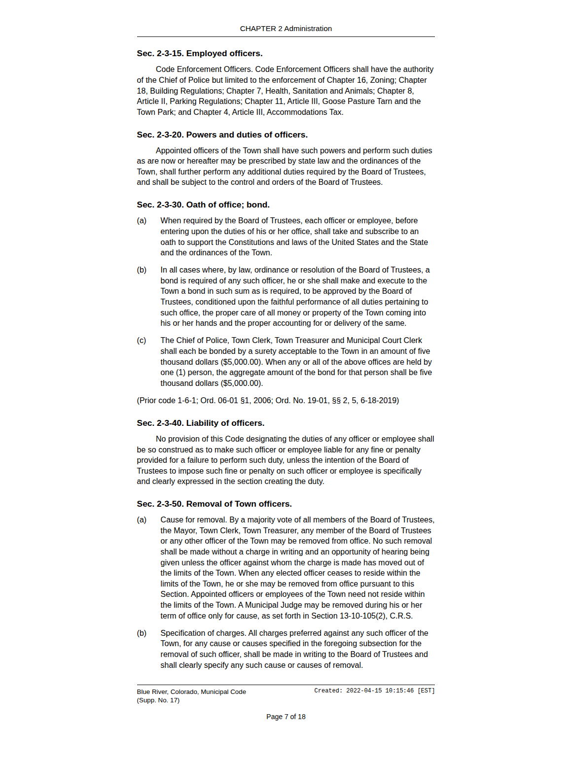CHAPTER 2 Administration
Sec. 2-3-15. Employed officers.
Code Enforcement Officers. Code Enforcement Officers shall have the authority of the Chief of Police but limited to the enforcement of Chapter 16, Zoning; Chapter 18, Building Regulations; Chapter 7, Health, Sanitation and Animals; Chapter 8, Article II, Parking Regulations; Chapter 11, Article III, Goose Pasture Tarn and the Town Park; and Chapter 4, Article III, Accommodations Tax.
Sec. 2-3-20. Powers and duties of officers.
Appointed officers of the Town shall have such powers and perform such duties as are now or hereafter may be prescribed by state law and the ordinances of the Town, shall further perform any additional duties required by the Board of Trustees, and shall be subject to the control and orders of the Board of Trustees.
Sec. 2-3-30. Oath of office; bond.
(a) When required by the Board of Trustees, each officer or employee, before entering upon the duties of his or her office, shall take and subscribe to an oath to support the Constitutions and laws of the United States and the State and the ordinances of the Town.
(b) In all cases where, by law, ordinance or resolution of the Board of Trustees, a bond is required of any such officer, he or she shall make and execute to the Town a bond in such sum as is required, to be approved by the Board of Trustees, conditioned upon the faithful performance of all duties pertaining to such office, the proper care of all money or property of the Town coming into his or her hands and the proper accounting for or delivery of the same.
(c) The Chief of Police, Town Clerk, Town Treasurer and Municipal Court Clerk shall each be bonded by a surety acceptable to the Town in an amount of five thousand dollars ($5,000.00). When any or all of the above offices are held by one (1) person, the aggregate amount of the bond for that person shall be five thousand dollars ($5,000.00).
(Prior code 1-6-1; Ord. 06-01 §1, 2006; Ord. No. 19-01, §§ 2, 5, 6-18-2019)
Sec. 2-3-40. Liability of officers.
No provision of this Code designating the duties of any officer or employee shall be so construed as to make such officer or employee liable for any fine or penalty provided for a failure to perform such duty, unless the intention of the Board of Trustees to impose such fine or penalty on such officer or employee is specifically and clearly expressed in the section creating the duty.
Sec. 2-3-50. Removal of Town officers.
(a) Cause for removal. By a majority vote of all members of the Board of Trustees, the Mayor, Town Clerk, Town Treasurer, any member of the Board of Trustees or any other officer of the Town may be removed from office. No such removal shall be made without a charge in writing and an opportunity of hearing being given unless the officer against whom the charge is made has moved out of the limits of the Town. When any elected officer ceases to reside within the limits of the Town, he or she may be removed from office pursuant to this Section. Appointed officers or employees of the Town need not reside within the limits of the Town. A Municipal Judge may be removed during his or her term of office only for cause, as set forth in Section 13-10-105(2), C.R.S.
(b) Specification of charges. All charges preferred against any such officer of the Town, for any cause or causes specified in the foregoing subsection for the removal of such officer, shall be made in writing to the Board of Trustees and shall clearly specify any such cause or causes of removal.
Blue River, Colorado, Municipal Code
(Supp. No. 17)
Created: 2022-04-15 10:15:46 [EST]
Page 7 of 18